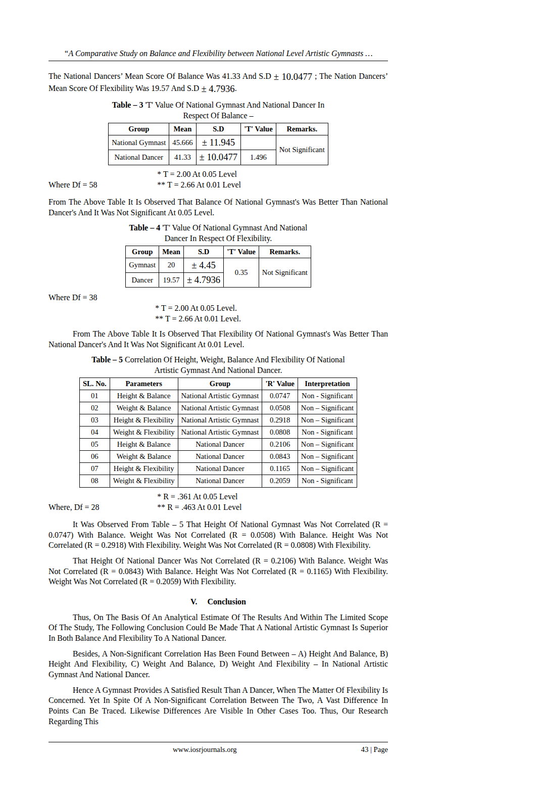“A Comparative Study on Balance and Flexibility between National Level Artistic Gymnasts …
The National Dancers’ Mean Score Of Balance Was 41.33 And S.D ± 10.0477 ; The Nation Dancers’ Mean Score Of Flexibility Was 19.57 And S.D ± 4.7936.
Table – 3 'T' Value Of National Gymnast And National Dancer In Respect Of Balance –
| Group | Mean | S.D | 'T' Value | Remarks. |
| --- | --- | --- | --- | --- |
| National Gymnast | 45.666 | ± 11.945 | | Not Significant |
| National Dancer | 41.33 | ± 10.0477 | 1.496 |
Where Df = 58 * T = 2.00 At 0.05 Level
** T = 2.66 At 0.01 Level
From The Above Table It Is Observed That Balance Of National Gymnast's Was Better Than National Dancer's And It Was Not Significant At 0.05 Level.
Table – 4 'T' Value Of National Gymnast And National Dancer In Respect Of Flexibility.
| Group | Mean | S.D | 'T' Value | Remarks. |
| --- | --- | --- | --- | --- |
| Gymnast | 20 | ± 4.45 | 0.35 | Not Significant |
| Dancer | 19.57 | ± 4.7936 |
Where Df = 38
* T = 2.00 At 0.05 Level.
** T = 2.66 At 0.01 Level.
From The Above Table It Is Observed That Flexibility Of National Gymnast's Was Better Than National Dancer's And It Was Not Significant At 0.01 Level.
Table – 5 Correlation Of Height, Weight, Balance And Flexibility Of National Artistic Gymnast And National Dancer.
| SL. No. | Parameters | Group | 'R' Value | Interpretation |
| --- | --- | --- | --- | --- |
| 01 | Height & Balance | National Artistic Gymnast | 0.0747 | Non - Significant |
| 02 | Weight & Balance | National Artistic Gymnast | 0.0508 | Non – Significant |
| 03 | Height & Flexibility | National Artistic Gymnast | 0.2918 | Non – Significant |
| 04 | Weight & Flexibility | National Artistic Gymnast | 0.0808 | Non - Significant |
| 05 | Height & Balance | National Dancer | 0.2106 | Non – Significant |
| 06 | Weight & Balance | National Dancer | 0.0843 | Non – Significant |
| 07 | Height & Flexibility | National Dancer | 0.1165 | Non – Significant |
| 08 | Weight & Flexibility | National Dancer | 0.2059 | Non - Significant |
Where, Df = 28 * R = .361 At 0.05 Level
** R = .463 At 0.01 Level
It Was Observed From Table – 5 That Height Of National Gymnast Was Not Correlated (R = 0.0747) With Balance. Weight Was Not Correlated (R = 0.0508) With Balance. Height Was Not Correlated (R = 0.2918) With Flexibility. Weight Was Not Correlated (R = 0.0808) With Flexibility.
That Height Of National Dancer Was Not Correlated (R = 0.2106) With Balance. Weight Was Not Correlated (R = 0.0843) With Balance. Height Was Not Correlated (R = 0.1165) With Flexibility. Weight Was Not Correlated (R = 0.2059) With Flexibility.
V. Conclusion
Thus, On The Basis Of An Analytical Estimate Of The Results And Within The Limited Scope Of The Study, The Following Conclusion Could Be Made That A National Artistic Gymnast Is Superior In Both Balance And Flexibility To A National Dancer.
Besides, A Non-Significant Correlation Has Been Found Between – A) Height And Balance, B) Height And Flexibility, C) Weight And Balance, D) Weight And Flexibility – In National Artistic Gymnast And National Dancer.
Hence A Gymnast Provides A Satisfied Result Than A Dancer, When The Matter Of Flexibility Is Concerned. Yet In Spite Of A Non-Significant Correlation Between The Two, A Vast Difference In Points Can Be Traced. Likewise Differences Are Visible In Other Cases Too. Thus, Our Research Regarding This
www.iosrjournals.org
43 | Page